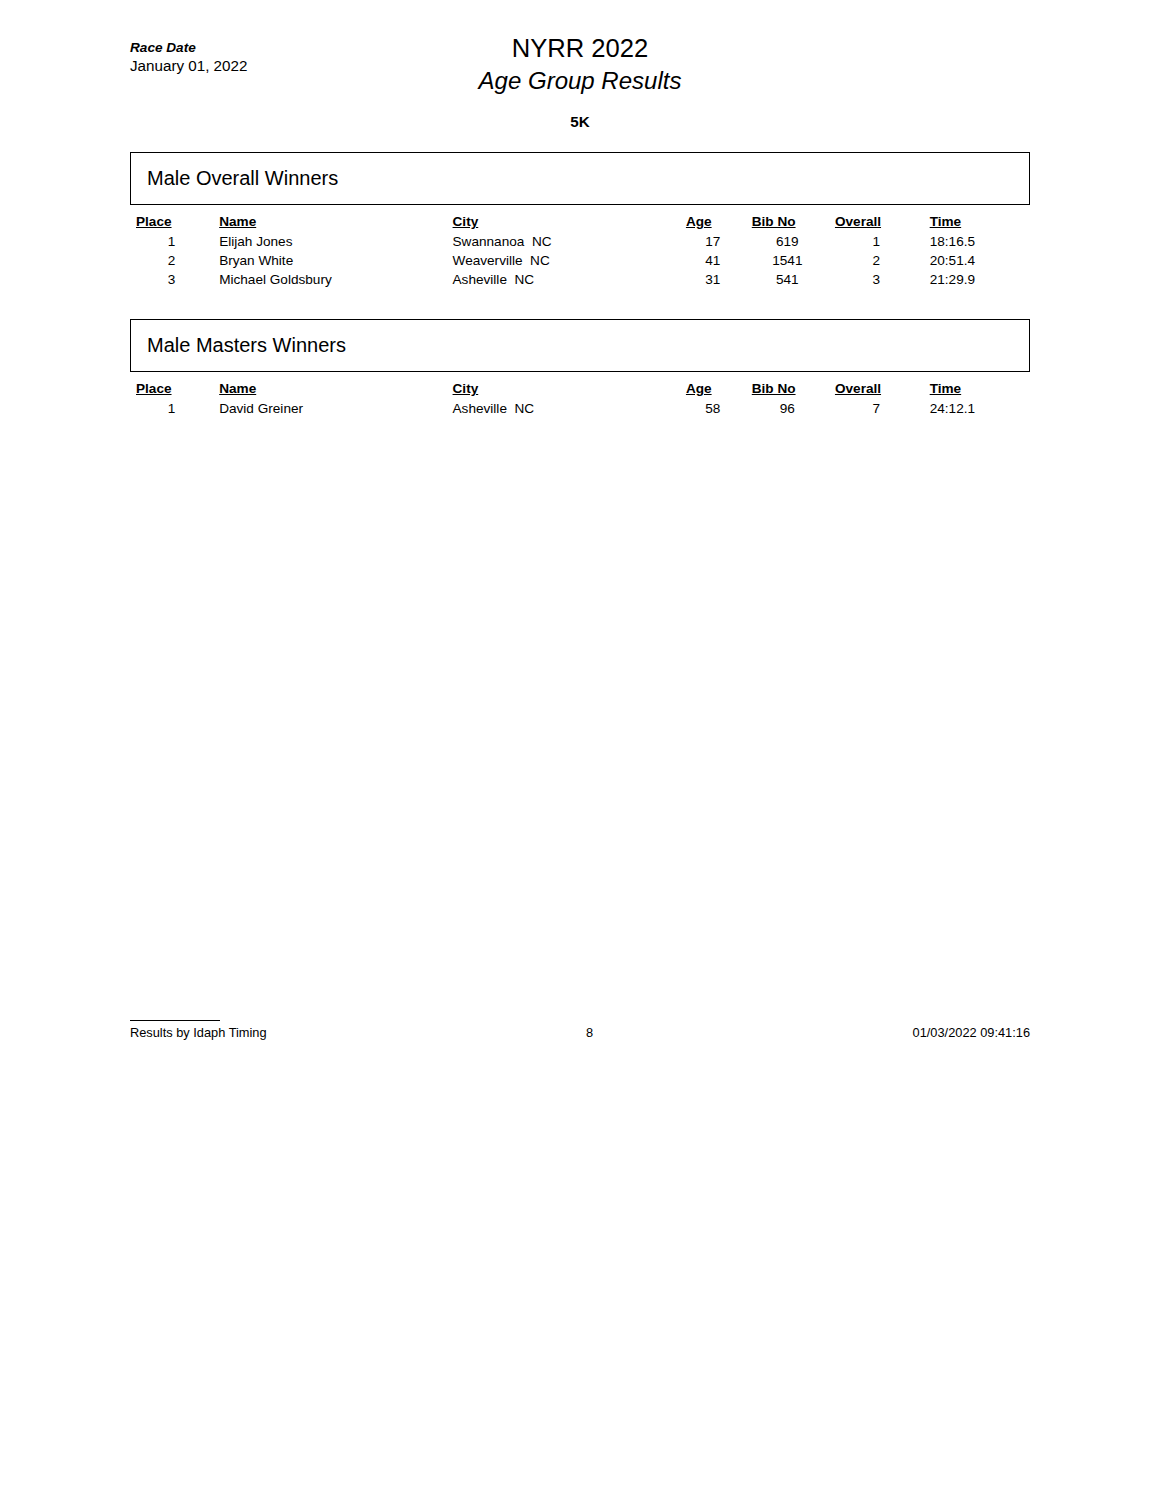Race Date
January 01, 2022
NYRR 2022
Age Group Results
5K
Male Overall Winners
| Place | Name | City | Age | Bib No | Overall | Time |
| --- | --- | --- | --- | --- | --- | --- |
| 1 | Elijah Jones | Swannanoa NC | 17 | 619 | 1 | 18:16.5 |
| 2 | Bryan White | Weaverville NC | 41 | 1541 | 2 | 20:51.4 |
| 3 | Michael Goldsbury | Asheville NC | 31 | 541 | 3 | 21:29.9 |
Male Masters Winners
| Place | Name | City | Age | Bib No | Overall | Time |
| --- | --- | --- | --- | --- | --- | --- |
| 1 | David Greiner | Asheville NC | 58 | 96 | 7 | 24:12.1 |
Results by Idaph Timing
8
01/03/2022 09:41:16